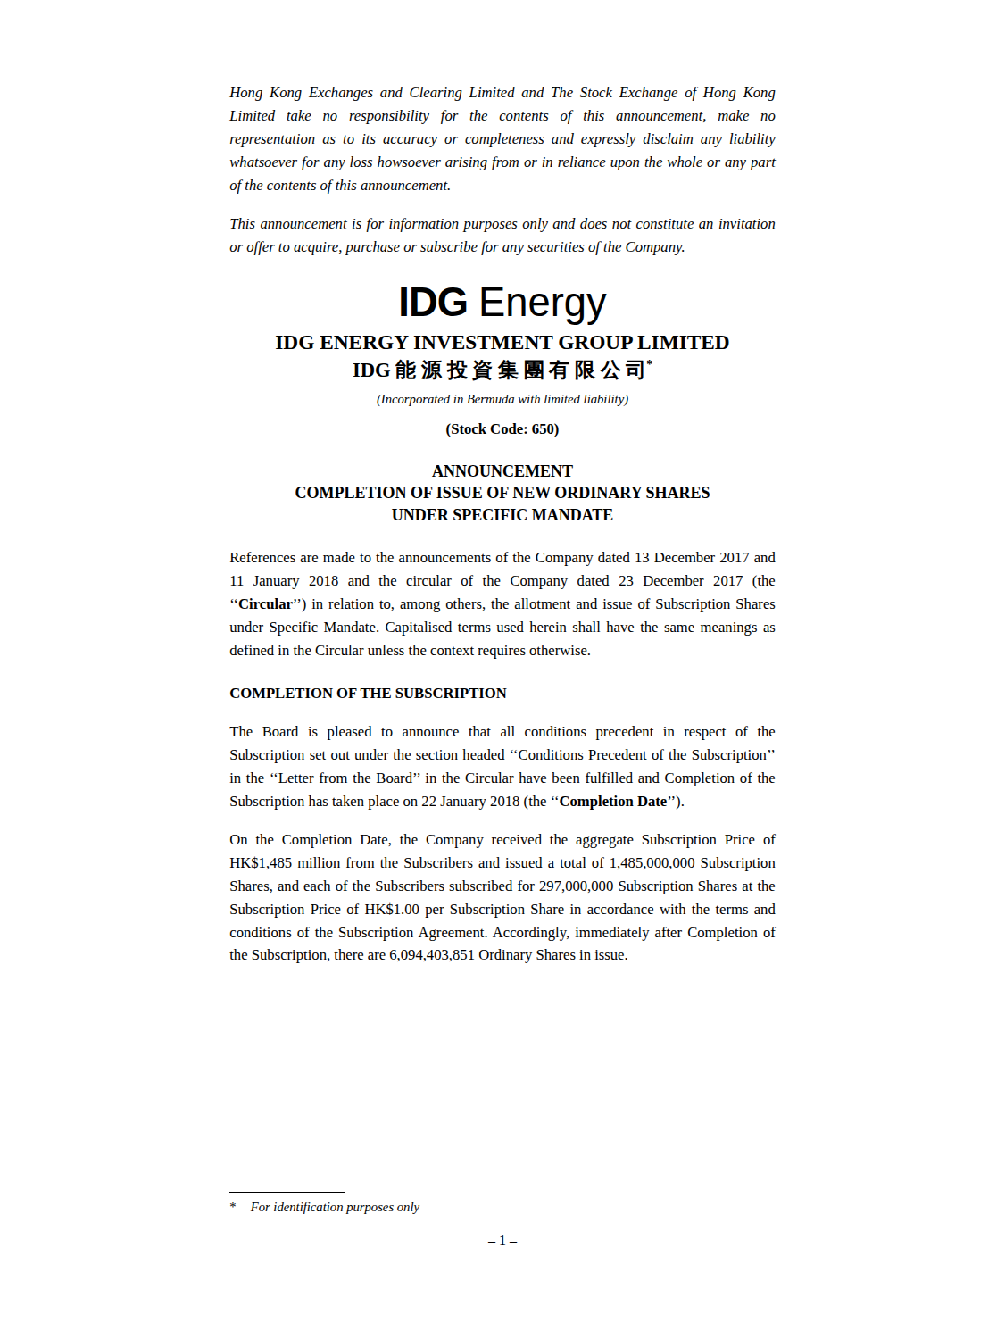Hong Kong Exchanges and Clearing Limited and The Stock Exchange of Hong Kong Limited take no responsibility for the contents of this announcement, make no representation as to its accuracy or completeness and expressly disclaim any liability whatsoever for any loss howsoever arising from or in reliance upon the whole or any part of the contents of this announcement.
This announcement is for information purposes only and does not constitute an invitation or offer to acquire, purchase or subscribe for any securities of the Company.
IDG Energy
IDG ENERGY INVESTMENT GROUP LIMITED
IDG 能 源 投 資 集 團 有 限 公 司*
(Incorporated in Bermuda with limited liability)
(Stock Code: 650)
ANNOUNCEMENT
COMPLETION OF ISSUE OF NEW ORDINARY SHARES
UNDER SPECIFIC MANDATE
References are made to the announcements of the Company dated 13 December 2017 and 11 January 2018 and the circular of the Company dated 23 December 2017 (the ‘‘Circular’’) in relation to, among others, the allotment and issue of Subscription Shares under Specific Mandate. Capitalised terms used herein shall have the same meanings as defined in the Circular unless the context requires otherwise.
COMPLETION OF THE SUBSCRIPTION
The Board is pleased to announce that all conditions precedent in respect of the Subscription set out under the section headed ‘‘Conditions Precedent of the Subscription’’ in the ‘‘Letter from the Board’’ in the Circular have been fulfilled and Completion of the Subscription has taken place on 22 January 2018 (the ‘‘Completion Date’’).
On the Completion Date, the Company received the aggregate Subscription Price of HK$1,485 million from the Subscribers and issued a total of 1,485,000,000 Subscription Shares, and each of the Subscribers subscribed for 297,000,000 Subscription Shares at the Subscription Price of HK$1.00 per Subscription Share in accordance with the terms and conditions of the Subscription Agreement. Accordingly, immediately after Completion of the Subscription, there are 6,094,403,851 Ordinary Shares in issue.
*For identification purposes only
– 1 –